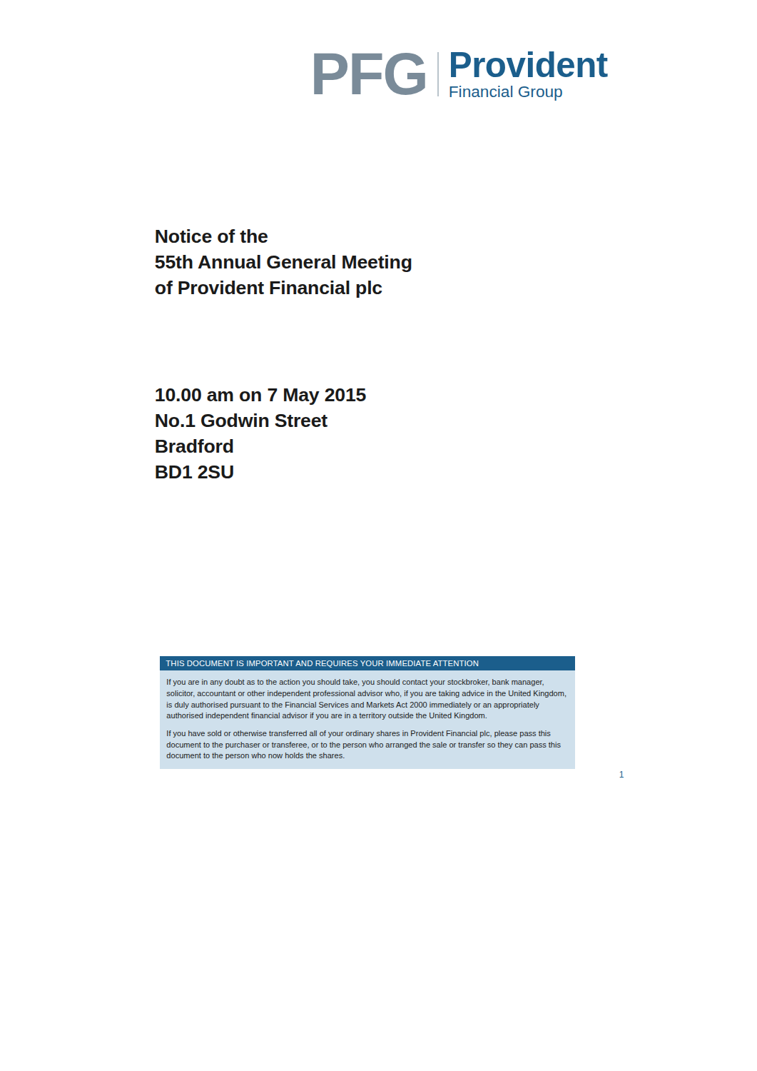PFG
Provident Financial Group
Notice of the
55th Annual General Meeting
of Provident Financial plc
10.00 am on 7 May 2015
No.1 Godwin Street
Bradford
BD1 2SU
THIS DOCUMENT IS IMPORTANT AND REQUIRES YOUR IMMEDIATE ATTENTION
If you are in any doubt as to the action you should take, you should contact your stockbroker, bank manager, solicitor, accountant or other independent professional advisor who, if you are taking advice in the United Kingdom, is duly authorised pursuant to the Financial Services and Markets Act 2000 immediately or an appropriately authorised independent financial advisor if you are in a territory outside the United Kingdom.
If you have sold or otherwise transferred all of your ordinary shares in Provident Financial plc, please pass this document to the purchaser or transferee, or to the person who arranged the sale or transfer so they can pass this document to the person who now holds the shares.
1